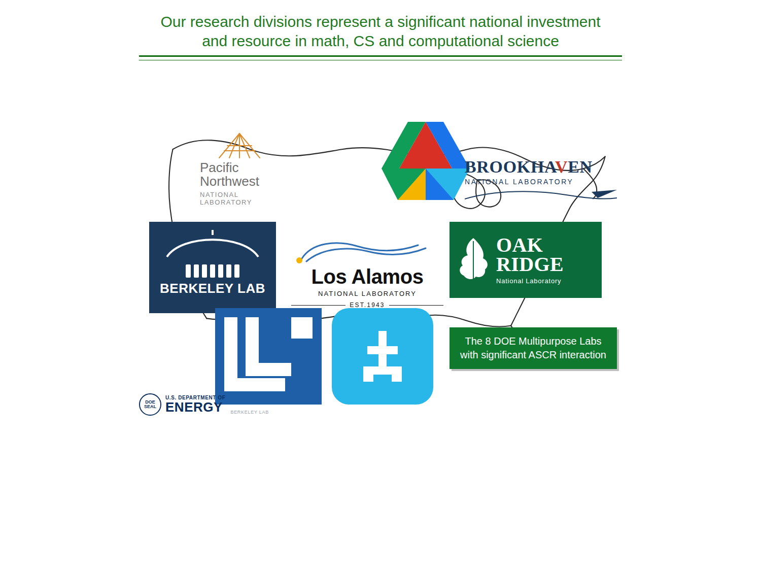Our research divisions represent a significant national investment
and resource in math, CS and computational science
Pacific
Northwest
NATIONAL
LABORATORY
BROOKHAVEN
NATIONAL LABORATORY
BERKELEY LAB
Los Alamos
NATIONAL LABORATORY
EST.1943
OAK
RIDGE
National Laboratory
The 8 DOE Multipurpose Labs with significant ASCR interaction
DOE
SEAL
U.S. DEPARTMENT OF
ENERGY
BERKELEY LAB